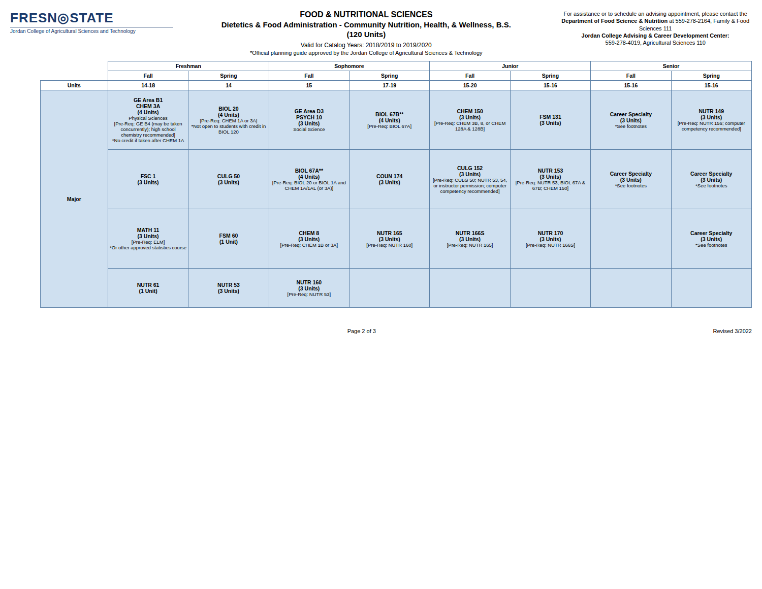FRESN◎STATE
Jordan College of Agricultural Sciences and Technology
FOOD & NUTRITIONAL SCIENCES
Dietetics & Food Administration - Community Nutrition, Health, & Wellness, B.S.
(120 Units)
Valid for Catalog Years: 2018/2019 to 2019/2020
*Official planning guide approved by the Jordan College of Agricultural Sciences & Technology
For assistance or to schedule an advising appointment, please contact the Department of Food Science & Nutrition at 559-278-2164, Family & Food Sciences 111
Jordan College Advising & Career Development Center:
559-278-4019, Agricultural Sciences 110
| | | Freshman | Sophomore | Junior | Senior |
| --- | --- | --- | --- | --- | --- |
| | | Fall | Spring | Fall | Spring | Fall | Spring | Fall | Spring |
| | Units | 14-18 | 14 | 15 | 17-19 | 15-20 | 15-16 | 15-16 | 15-16 |
| | Major | GE Area B1 CHEM 3A (4 Units) Physical Sciences [Pre-Req: GE B4 (may be taken concurrently); high school chemistry recommended] *No credit if taken after CHEM 1A | BIOL 20 (4 Units) [Pre-Req: CHEM 1A or 3A] *Not open to students with credit in BIOL 120 | GE Area D3 PSYCH 10 (3 Units) Social Science | BIOL 67B** (4 Units) [Pre-Req: BIOL 67A] | CHEM 150 (3 Units) [Pre-Req: CHEM 3B, 8, or CHEM 128A & 128B] | FSM 131 (3 Units) | Career Specialty (3 Units) *See footnotes | NUTR 149 (3 Units) [Pre-Req: NUTR 156; computer competency recommended] |
| | FSC 1 (3 Units) | CULG 50 (3 Units) | BIOL 67A** (4 Units) [Pre-Req: BIOL 20 or BIOL 1A and CHEM 1A/1AL (or 3A)] | COUN 174 (3 Units) | CULG 152 (3 Units) [Pre-Req: CULG 50; NUTR 53, 54, or instructor permission; computer competency recommended] | NUTR 153 (3 Units) [Pre-Req: NUTR 53; BIOL 67A & 67B; CHEM 150] | Career Specialty (3 Units) *See footnotes | Career Specialty (3 Units) *See footnotes |
| | MATH 11 (3 Units) [Pre-Req: ELM] *Or other approved statistics course | FSM 60 (1 Unit) | CHEM 8 (3 Units) [Pre-Req: CHEM 1B or 3A] | NUTR 165 (3 Units) [Pre-Req: NUTR 160] | NUTR 166S (3 Units) [Pre-Req: NUTR 165] | NUTR 170 (3 Units) [Pre-Req: NUTR 166S] | | Career Specialty (3 Units) *See footnotes |
| | NUTR 61 (1 Unit) | NUTR 53 (3 Units) | NUTR 160 (3 Units) [Pre-Req: NUTR 53] | | | | | |
Page 2 of 3
Revised 3/2022